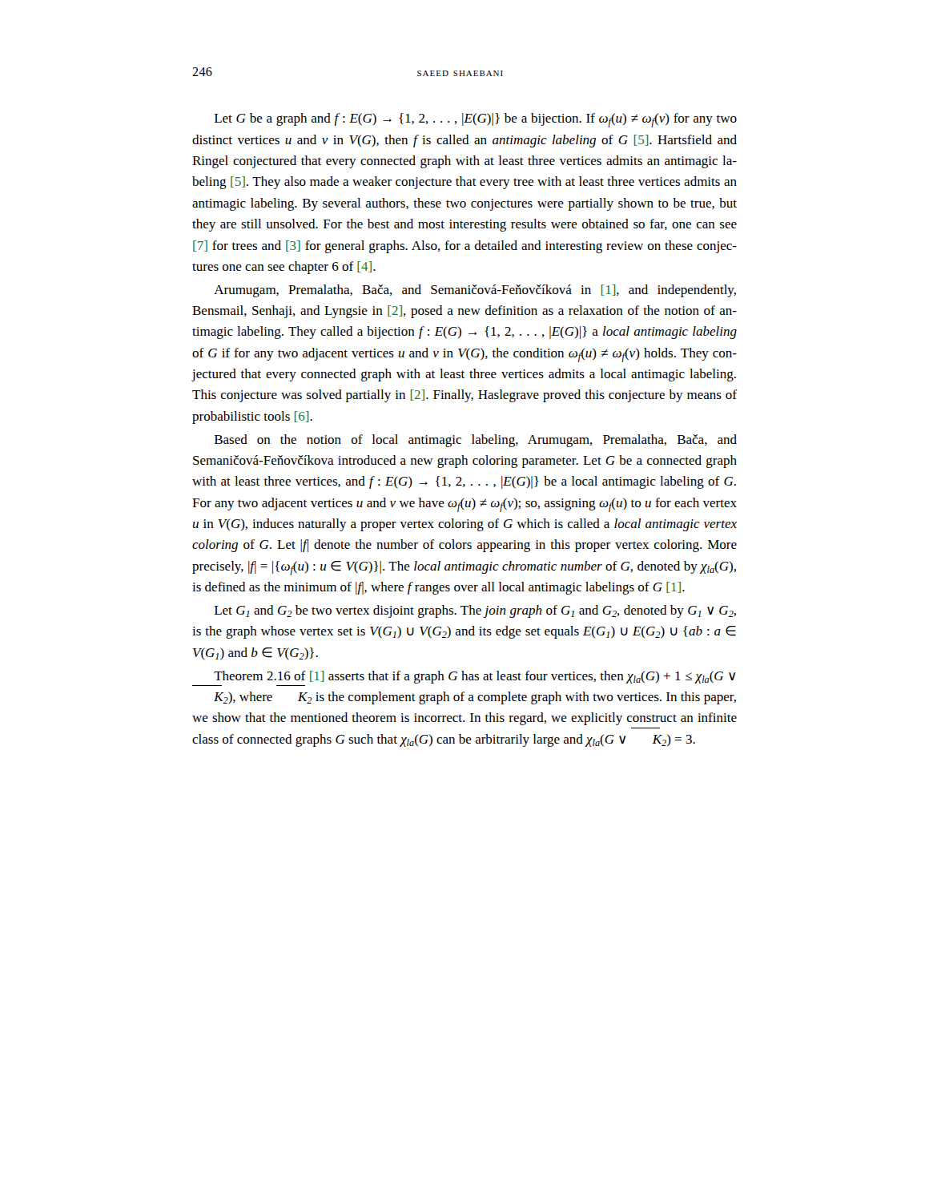246 Saeed Shaebani
Let G be a graph and f : E(G) → {1, 2, . . . , |E(G)|} be a bijection. If ωf(u) ≠ ωf(v) for any two distinct vertices u and v in V(G), then f is called an antimagic labeling of G [5]. Hartsfield and Ringel conjectured that every connected graph with at least three vertices admits an antimagic labeling [5]. They also made a weaker conjecture that every tree with at least three vertices admits an antimagic labeling. By several authors, these two conjectures were partially shown to be true, but they are still unsolved. For the best and most interesting results were obtained so far, one can see [7] for trees and [3] for general graphs. Also, for a detailed and interesting review on these conjectures one can see chapter 6 of [4].
Arumugam, Premalatha, Bača, and Semaničová-Feňovčíková in [1], and independently, Bensmail, Senhaji, and Lyngsie in [2], posed a new definition as a relaxation of the notion of antimagic labeling. They called a bijection f : E(G) → {1, 2, . . . , |E(G)|} a local antimagic labeling of G if for any two adjacent vertices u and v in V(G), the condition ωf(u) ≠ ωf(v) holds. They conjectured that every connected graph with at least three vertices admits a local antimagic labeling. This conjecture was solved partially in [2]. Finally, Haslegrave proved this conjecture by means of probabilistic tools [6].
Based on the notion of local antimagic labeling, Arumugam, Premalatha, Bača, and Semaničová-Feňovčíkova introduced a new graph coloring parameter. Let G be a connected graph with at least three vertices, and f : E(G) → {1, 2, . . . , |E(G)|} be a local antimagic labeling of G. For any two adjacent vertices u and v we have ωf(u) ≠ ωf(v); so, assigning ωf(u) to u for each vertex u in V(G), induces naturally a proper vertex coloring of G which is called a local antimagic vertex coloring of G. Let |f| denote the number of colors appearing in this proper vertex coloring. More precisely, |f| = |{ωf(u) : u ∈ V(G)}|. The local antimagic chromatic number of G, denoted by χla(G), is defined as the minimum of |f|, where f ranges over all local antimagic labelings of G [1].
Let G1 and G2 be two vertex disjoint graphs. The join graph of G1 and G2, denoted by G1 ∨ G2, is the graph whose vertex set is V(G1) ∪ V(G2) and its edge set equals E(G1) ∪ E(G2) ∪ {ab : a ∈ V(G1) and b ∈ V(G2)}.
Theorem 2.16 of [1] asserts that if a graph G has at least four vertices, then χla(G) + 1 ≤ χla(G ∨ K2), where K2 is the complement graph of a complete graph with two vertices. In this paper, we show that the mentioned theorem is incorrect. In this regard, we explicitly construct an infinite class of connected graphs G such that χla(G) can be arbitrarily large and χla(G ∨ K2) = 3.